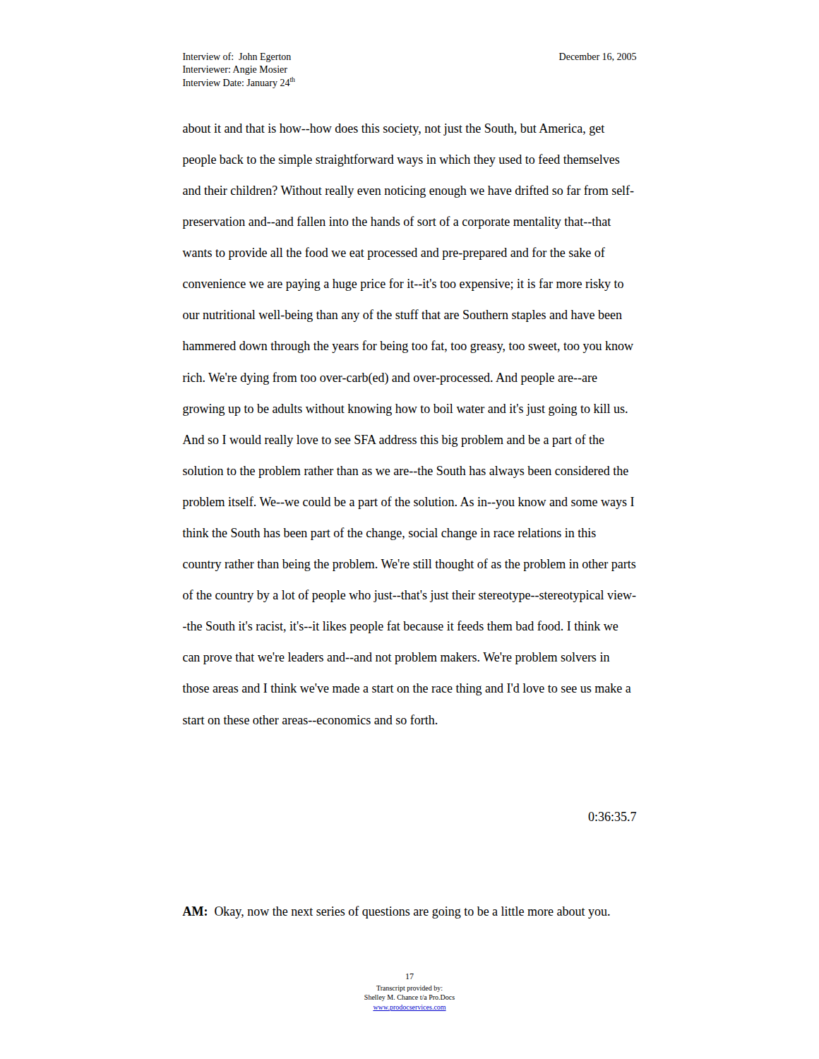December 16, 2005
Interview of: John Egerton
Interviewer: Angie Mosier
Interview Date: January 24th
about it and that is how--how does this society, not just the South, but America, get people back to the simple straightforward ways in which they used to feed themselves and their children? Without really even noticing enough we have drifted so far from self-preservation and--and fallen into the hands of sort of a corporate mentality that--that wants to provide all the food we eat processed and pre-prepared and for the sake of convenience we are paying a huge price for it--it's too expensive; it is far more risky to our nutritional well-being than any of the stuff that are Southern staples and have been hammered down through the years for being too fat, too greasy, too sweet, too you know rich. We're dying from too over-carb(ed) and over-processed. And people are--are growing up to be adults without knowing how to boil water and it's just going to kill us. And so I would really love to see SFA address this big problem and be a part of the solution to the problem rather than as we are--the South has always been considered the problem itself. We--we could be a part of the solution. As in--you know and some ways I think the South has been part of the change, social change in race relations in this country rather than being the problem. We're still thought of as the problem in other parts of the country by a lot of people who just--that's just their stereotype--stereotypical view--the South it's racist, it's--it likes people fat because it feeds them bad food. I think we can prove that we're leaders and--and not problem makers. We're problem solvers in those areas and I think we've made a start on the race thing and I'd love to see us make a start on these other areas--economics and so forth.
0:36:35.7
AM: Okay, now the next series of questions are going to be a little more about you.
17
Transcript provided by:
Shelley M. Chance t/a Pro.Docs
www.prodocservices.com